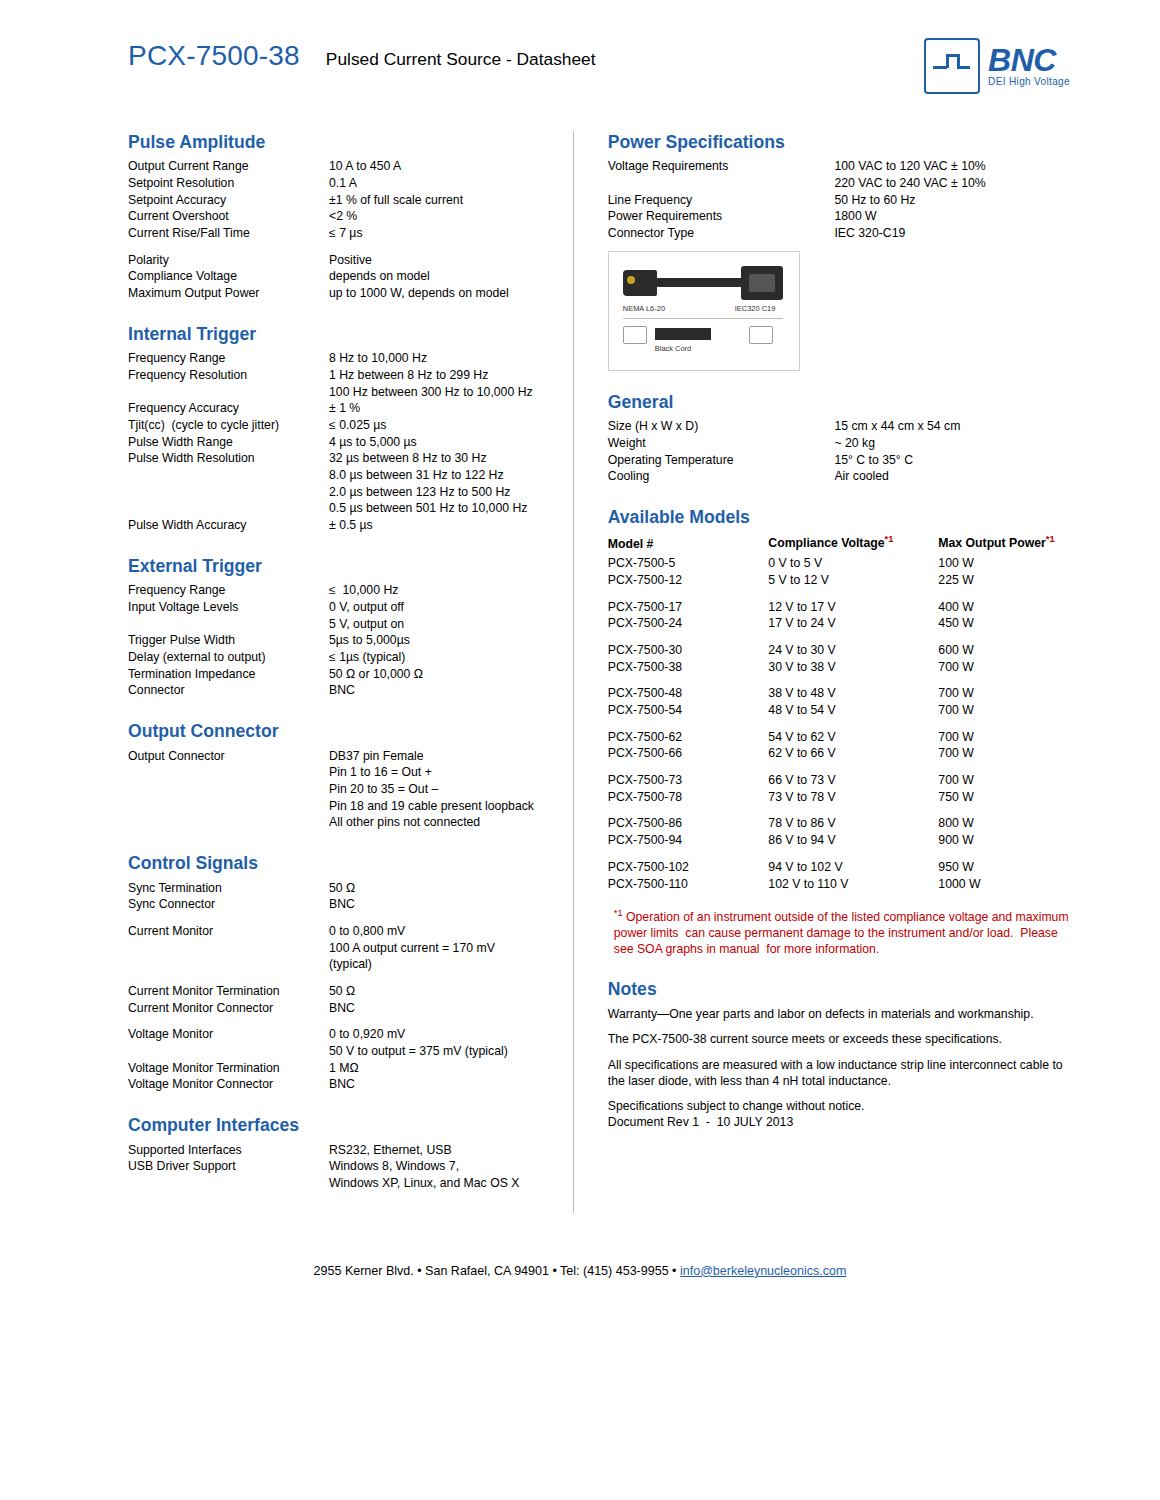PCX-7500-38
Pulsed Current Source - Datasheet
BNC
DEI High Voltage
Pulse Amplitude
| Output Current Range | 10 A to 450 A |
| Setpoint Resolution | 0.1 A |
| Setpoint Accuracy | ±1 % of full scale current |
| Current Overshoot | <2 % |
| Current Rise/Fall Time | ≤ 7 µs |
| Polarity | Positive |
| Compliance Voltage | depends on model |
| Maximum Output Power | up to 1000 W, depends on model |
Internal Trigger
| Frequency Range | 8 Hz to 10,000 Hz |
| Frequency Resolution | 1 Hz between 8 Hz to 299 Hz |
| | 100 Hz between 300 Hz to 10,000 Hz |
| Frequency Accuracy | ± 1 % |
| Tjit(cc) (cycle to cycle jitter) | ≤ 0.025 µs |
| Pulse Width Range | 4 µs to 5,000 µs |
| Pulse Width Resolution | 32 µs between 8 Hz to 30 Hz |
| | 8.0 µs between 31 Hz to 122 Hz |
| | 2.0 µs between 123 Hz to 500 Hz |
| | 0.5 µs between 501 Hz to 10,000 Hz |
| Pulse Width Accuracy | ± 0.5 µs |
External Trigger
| Frequency Range | ≤ 10,000 Hz |
| Input Voltage Levels | 0 V, output off |
| | 5 V, output on |
| Trigger Pulse Width | 5µs to 5,000µs |
| Delay (external to output) | ≤ 1µs (typical) |
| Termination Impedance | 50 Ω or 10,000 Ω |
| Connector | BNC |
Output Connector
| Output Connector | DB37 pin Female |
| | Pin 1 to 16 = Out + |
| | Pin 20 to 35 = Out – |
| | Pin 18 and 19 cable present loopback |
| | All other pins not connected |
Control Signals
| Sync Termination | 50 Ω |
| Sync Connector | BNC |
| Current Monitor | 0 to 0,800 mV |
| | 100 A output current = 170 mV |
| | (typical) |
| Current Monitor Termination | 50 Ω |
| Current Monitor Connector | BNC |
| Voltage Monitor | 0 to 0,920 mV |
| | 50 V to output = 375 mV (typical) |
| Voltage Monitor Termination | 1 MΩ |
| Voltage Monitor Connector | BNC |
Computer Interfaces
| Supported Interfaces | RS232, Ethernet, USB |
| USB Driver Support | Windows 8, Windows 7, |
| | Windows XP, Linux, and Mac OS X |
Power Specifications
| Voltage Requirements | 100 VAC to 120 VAC ± 10% |
| | 220 VAC to 240 VAC ± 10% |
| Line Frequency | 50 Hz to 60 Hz |
| Power Requirements | 1800 W |
| Connector Type | IEC 320-C19 |
NEMA L6-20
IEC320 C19
Black Cord
General
| Size (H x W x D) | 15 cm x 44 cm x 54 cm |
| Weight | ~ 20 kg |
| Operating Temperature | 15° C to 35° C |
| Cooling | Air cooled |
Available Models
| Model # | Compliance Voltage *1 | Max Output Power *1 |
| --- | --- | --- |
| PCX-7500-5 | 0 V to 5 V | 100 W |
| PCX-7500-12 | 5 V to 12 V | 225 W |
| PCX-7500-17 | 12 V to 17 V | 400 W |
| PCX-7500-24 | 17 V to 24 V | 450 W |
| PCX-7500-30 | 24 V to 30 V | 600 W |
| PCX-7500-38 | 30 V to 38 V | 700 W |
| PCX-7500-48 | 38 V to 48 V | 700 W |
| PCX-7500-54 | 48 V to 54 V | 700 W |
| PCX-7500-62 | 54 V to 62 V | 700 W |
| PCX-7500-66 | 62 V to 66 V | 700 W |
| PCX-7500-73 | 66 V to 73 V | 700 W |
| PCX-7500-78 | 73 V to 78 V | 750 W |
| PCX-7500-86 | 78 V to 86 V | 800 W |
| PCX-7500-94 | 86 V to 94 V | 900 W |
| PCX-7500-102 | 94 V to 102 V | 950 W |
| PCX-7500-110 | 102 V to 110 V | 1000 W |
*1 Operation of an instrument outside of the listed compliance voltage and maximum power limits can cause permanent damage to the instrument and/or load. Please see SOA graphs in manual for more information.
Notes
Warranty—One year parts and labor on defects in materials and workmanship.
The PCX-7500-38 current source meets or exceeds these specifications.
All specifications are measured with a low inductance strip line interconnect cable to the laser diode, with less than 4 nH total inductance.
Specifications subject to change without notice.
Document Rev 1 - 10 JULY 2013
2955 Kerner Blvd. • San Rafael, CA 94901 • Tel: (415) 453-9955 • info@berkeleynucleonics.com